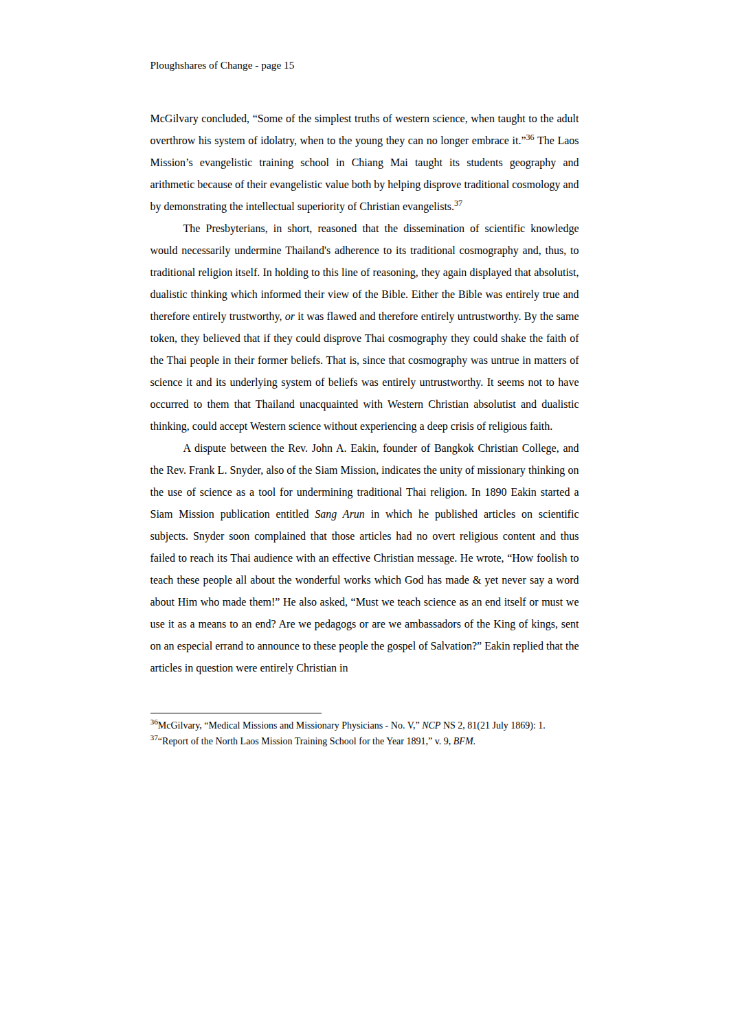Ploughshares of Change - page 15
McGilvary concluded, “Some of the simplest truths of western science, when taught to the adult overthrow his system of idolatry, when to the young they can no longer embrace it.”36 The Laos Mission’s evangelistic training school in Chiang Mai taught its students geography and arithmetic because of their evangelistic value both by helping disprove traditional cosmology and by demonstrating the intellectual superiority of Christian evangelists.37
The Presbyterians, in short, reasoned that the dissemination of scientific knowledge would necessarily undermine Thailand's adherence to its traditional cosmography and, thus, to traditional religion itself. In holding to this line of reasoning, they again displayed that absolutist, dualistic thinking which informed their view of the Bible. Either the Bible was entirely true and therefore entirely trustworthy, or it was flawed and therefore entirely untrustworthy. By the same token, they believed that if they could disprove Thai cosmography they could shake the faith of the Thai people in their former beliefs. That is, since that cosmography was untrue in matters of science it and its underlying system of beliefs was entirely untrustworthy. It seems not to have occurred to them that Thailand unacquainted with Western Christian absolutist and dualistic thinking, could accept Western science without experiencing a deep crisis of religious faith.
A dispute between the Rev. John A. Eakin, founder of Bangkok Christian College, and the Rev. Frank L. Snyder, also of the Siam Mission, indicates the unity of missionary thinking on the use of science as a tool for undermining traditional Thai religion. In 1890 Eakin started a Siam Mission publication entitled Sang Arun in which he published articles on scientific subjects. Snyder soon complained that those articles had no overt religious content and thus failed to reach its Thai audience with an effective Christian message. He wrote, “How foolish to teach these people all about the wonderful works which God has made & yet never say a word about Him who made them!” He also asked, “Must we teach science as an end itself or must we use it as a means to an end? Are we pedagogs or are we ambassadors of the King of kings, sent on an especial errand to announce to these people the gospel of Salvation?” Eakin replied that the articles in question were entirely Christian in
36McGilvary, “Medical Missions and Missionary Physicians - No. V,” NCP NS 2, 81(21 July 1869): 1.
37“Report of the North Laos Mission Training School for the Year 1891,” v. 9, BFM.